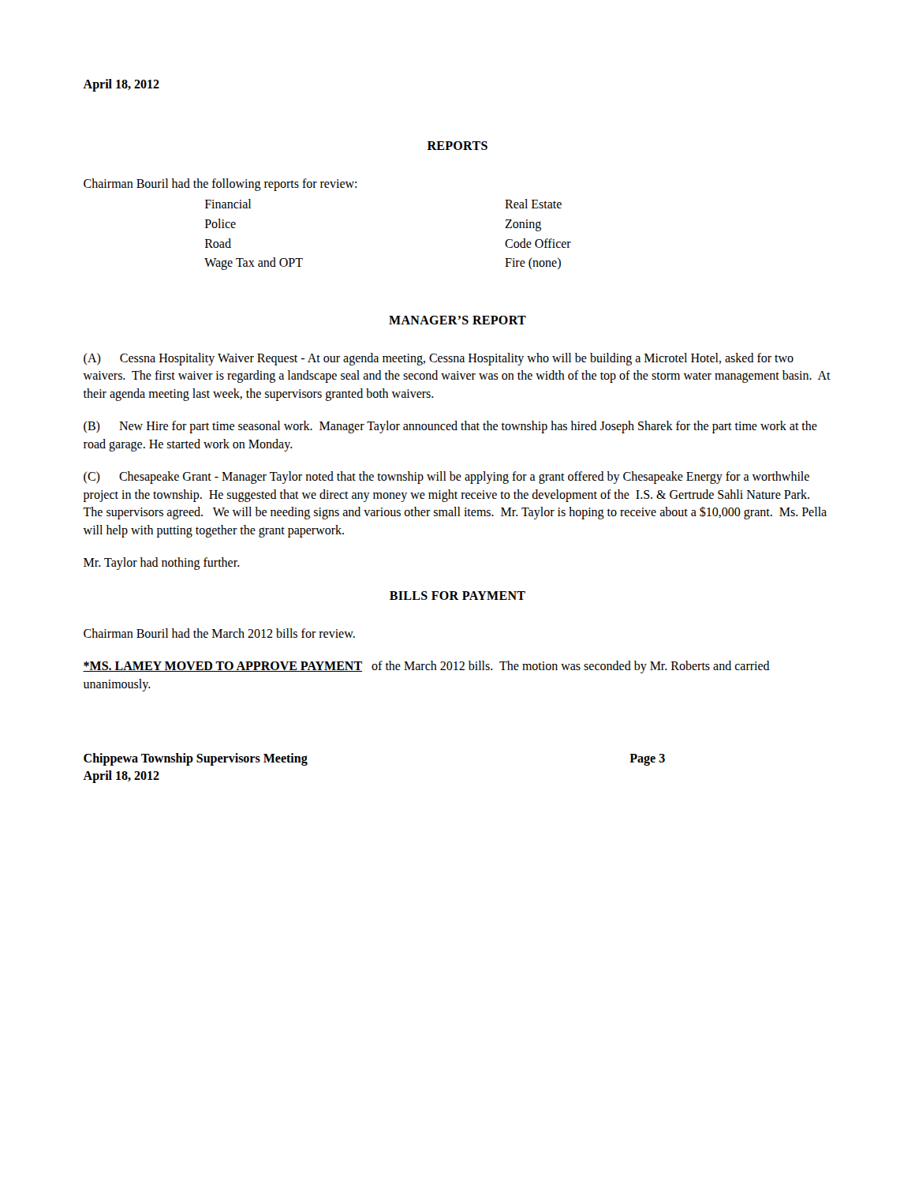April 18, 2012
REPORTS
Chairman Bouril had the following reports for review:
| Financial | Real Estate |
| Police | Zoning |
| Road | Code Officer |
| Wage Tax and OPT | Fire (none) |
MANAGER’S REPORT
(A) Cessna Hospitality Waiver Request - At our agenda meeting, Cessna Hospitality who will be building a Microtel Hotel, asked for two waivers. The first waiver is regarding a landscape seal and the second waiver was on the width of the top of the storm water management basin. At their agenda meeting last week, the supervisors granted both waivers.
(B) New Hire for part time seasonal work. Manager Taylor announced that the township has hired Joseph Sharek for the part time work at the road garage. He started work on Monday.
(C) Chesapeake Grant - Manager Taylor noted that the township will be applying for a grant offered by Chesapeake Energy for a worthwhile project in the township. He suggested that we direct any money we might receive to the development of the I.S. & Gertrude Sahli Nature Park. The supervisors agreed. We will be needing signs and various other small items. Mr. Taylor is hoping to receive about a $10,000 grant. Ms. Pella will help with putting together the grant paperwork.
Mr. Taylor had nothing further.
BILLS FOR PAYMENT
Chairman Bouril had the March 2012 bills for review.
*MS. LAMEY MOVED TO APPROVE PAYMENT of the March 2012 bills. The motion was seconded by Mr. Roberts and carried unanimously.
Chippewa Township Supervisors Meeting
April 18, 2012
Page 3